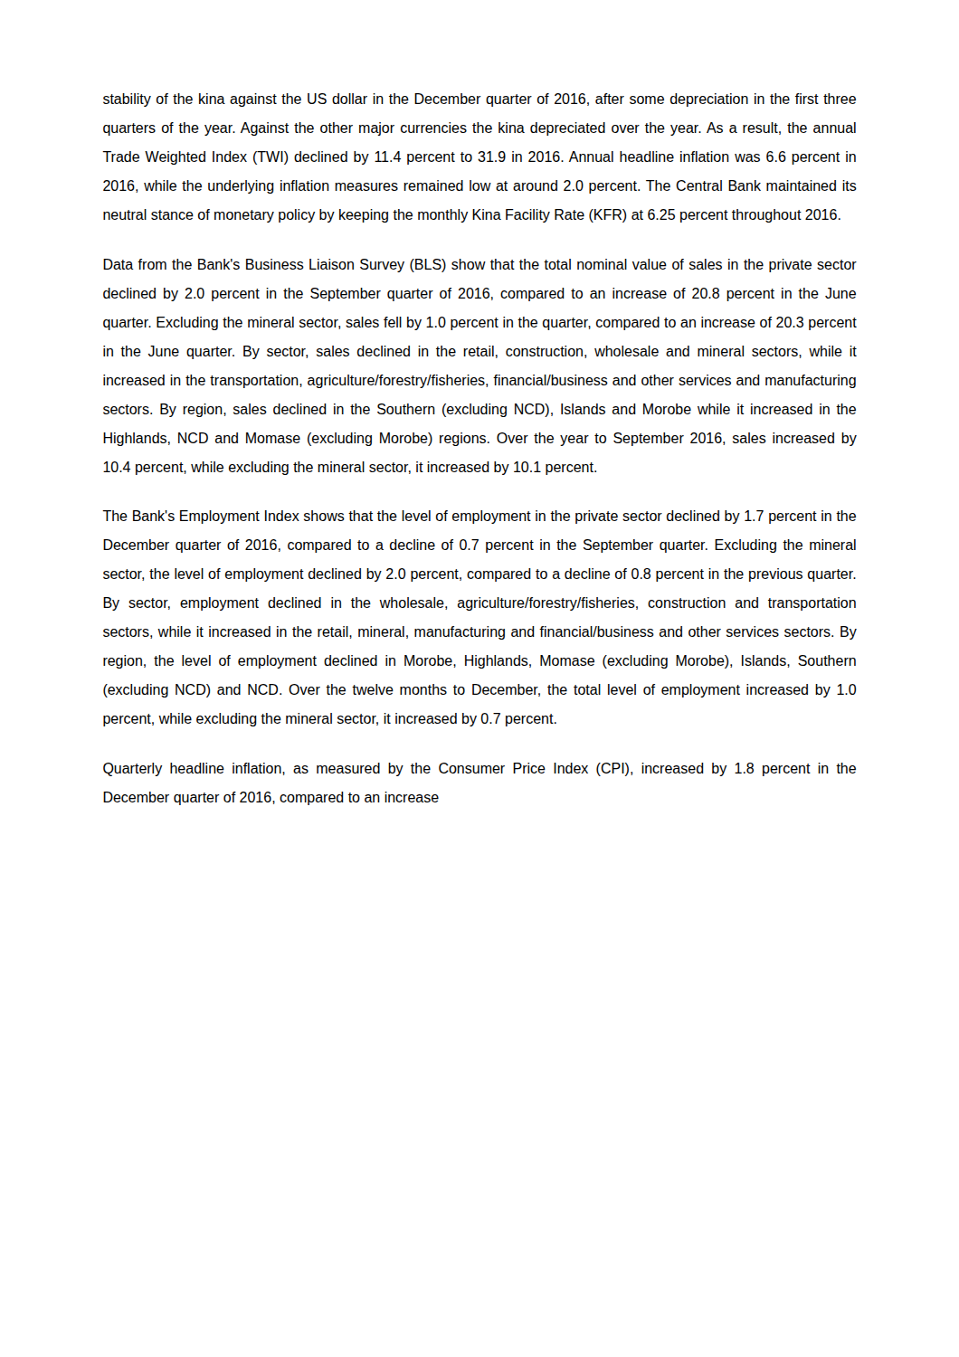stability of the kina against the US dollar in the December quarter of 2016, after some depreciation in the first three quarters of the year. Against the other major currencies the kina depreciated over the year. As a result, the annual Trade Weighted Index (TWI) declined by 11.4 percent to 31.9 in 2016. Annual headline inflation was 6.6 percent in 2016, while the underlying inflation measures remained low at around 2.0 percent. The Central Bank maintained its neutral stance of monetary policy by keeping the monthly Kina Facility Rate (KFR) at 6.25 percent throughout 2016.
Data from the Bank's Business Liaison Survey (BLS) show that the total nominal value of sales in the private sector declined by 2.0 percent in the September quarter of 2016, compared to an increase of 20.8 percent in the June quarter. Excluding the mineral sector, sales fell by 1.0 percent in the quarter, compared to an increase of 20.3 percent in the June quarter. By sector, sales declined in the retail, construction, wholesale and mineral sectors, while it increased in the transportation, agriculture/forestry/fisheries, financial/business and other services and manufacturing sectors. By region, sales declined in the Southern (excluding NCD), Islands and Morobe while it increased in the Highlands, NCD and Momase (excluding Morobe) regions. Over the year to September 2016, sales increased by 10.4 percent, while excluding the mineral sector, it increased by 10.1 percent.
The Bank's Employment Index shows that the level of employment in the private sector declined by 1.7 percent in the December quarter of 2016, compared to a decline of 0.7 percent in the September quarter. Excluding the mineral sector, the level of employment declined by 2.0 percent, compared to a decline of 0.8 percent in the previous quarter. By sector, employment declined in the wholesale, agriculture/forestry/fisheries, construction and transportation sectors, while it increased in the retail, mineral, manufacturing and financial/business and other services sectors. By region, the level of employment declined in Morobe, Highlands, Momase (excluding Morobe), Islands, Southern (excluding NCD) and NCD. Over the twelve months to December, the total level of employment increased by 1.0 percent, while excluding the mineral sector, it increased by 0.7 percent.
Quarterly headline inflation, as measured by the Consumer Price Index (CPI), increased by 1.8 percent in the December quarter of 2016, compared to an increase